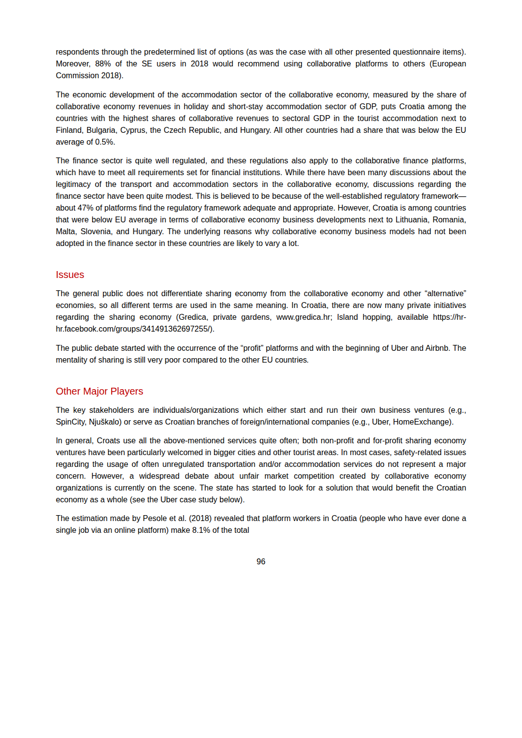respondents through the predetermined list of options (as was the case with all other presented questionnaire items). Moreover, 88% of the SE users in 2018 would recommend using collaborative platforms to others (European Commission 2018).
The economic development of the accommodation sector of the collaborative economy, measured by the share of collaborative economy revenues in holiday and short-stay accommodation sector of GDP, puts Croatia among the countries with the highest shares of collaborative revenues to sectoral GDP in the tourist accommodation next to Finland, Bulgaria, Cyprus, the Czech Republic, and Hungary. All other countries had a share that was below the EU average of 0.5%.
The finance sector is quite well regulated, and these regulations also apply to the collaborative finance platforms, which have to meet all requirements set for financial institutions. While there have been many discussions about the legitimacy of the transport and accommodation sectors in the collaborative economy, discussions regarding the finance sector have been quite modest. This is believed to be because of the well-established regulatory framework—about 47% of platforms find the regulatory framework adequate and appropriate. However, Croatia is among countries that were below EU average in terms of collaborative economy business developments next to Lithuania, Romania, Malta, Slovenia, and Hungary. The underlying reasons why collaborative economy business models had not been adopted in the finance sector in these countries are likely to vary a lot.
Issues
The general public does not differentiate sharing economy from the collaborative economy and other “alternative” economies, so all different terms are used in the same meaning. In Croatia, there are now many private initiatives regarding the sharing economy (Gredica, private gardens, www.gredica.hr; Island hopping, available https://hr-hr.facebook.com/groups/341491362697255/).
The public debate started with the occurrence of the “profit” platforms and with the beginning of Uber and Airbnb. The mentality of sharing is still very poor compared to the other EU countries.
Other Major Players
The key stakeholders are individuals/organizations which either start and run their own business ventures (e.g., SpinCity, Njuškalo) or serve as Croatian branches of foreign/international companies (e.g., Uber, HomeExchange).
In general, Croats use all the above-mentioned services quite often; both non-profit and for-profit sharing economy ventures have been particularly welcomed in bigger cities and other tourist areas. In most cases, safety-related issues regarding the usage of often unregulated transportation and/or accommodation services do not represent a major concern. However, a widespread debate about unfair market competition created by collaborative economy organizations is currently on the scene. The state has started to look for a solution that would benefit the Croatian economy as a whole (see the Uber case study below).
The estimation made by Pesole et al. (2018) revealed that platform workers in Croatia (people who have ever done a single job via an online platform) make 8.1% of the total
96